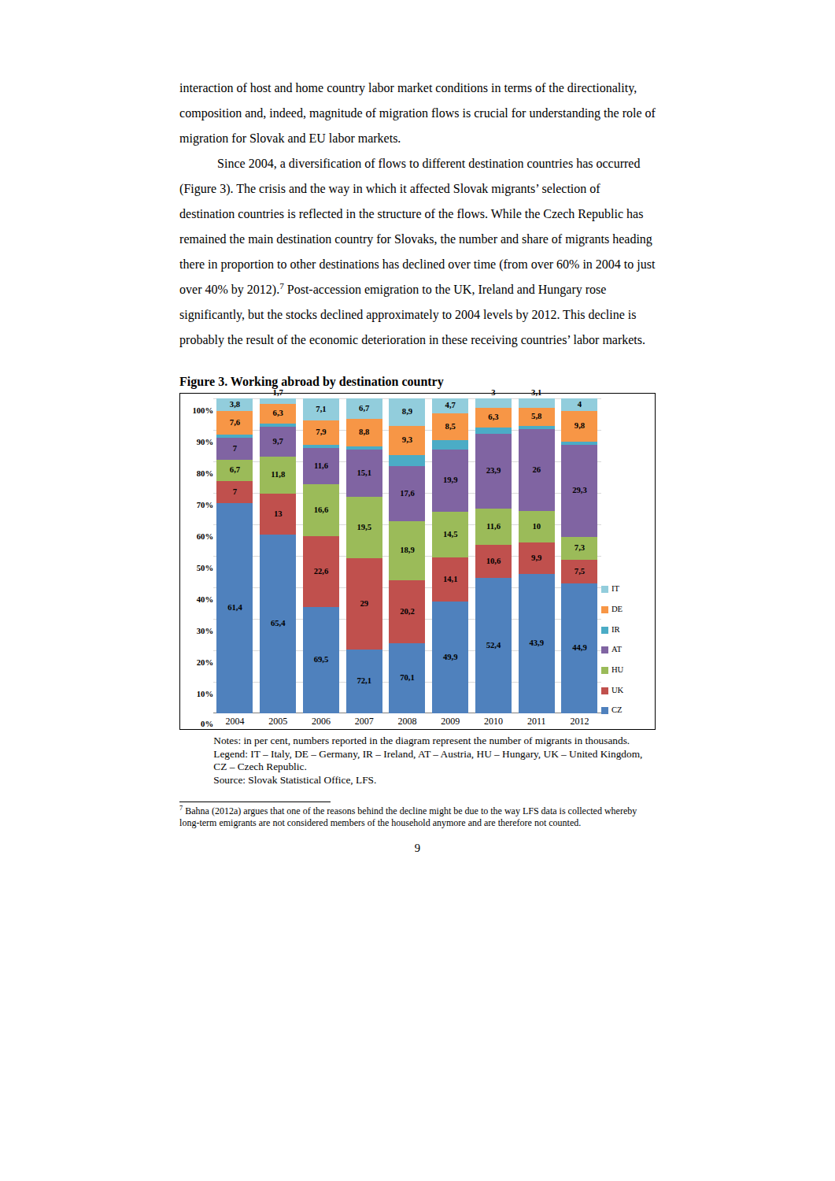interaction of host and home country labor market conditions in terms of the directionality, composition and, indeed, magnitude of migration flows is crucial for understanding the role of migration for Slovak and EU labor markets.
Since 2004, a diversification of flows to different destination countries has occurred (Figure 3). The crisis and the way in which it affected Slovak migrants’ selection of destination countries is reflected in the structure of the flows. While the Czech Republic has remained the main destination country for Slovaks, the number and share of migrants heading there in proportion to other destinations has declined over time (from over 60% in 2004 to just over 40% by 2012).7 Post-accession emigration to the UK, Ireland and Hungary rose significantly, but the stocks declined approximately to 2004 levels by 2012. This decline is probably the result of the economic deterioration in these receiving countries’ labor markets.
Figure 3. Working abroad by destination country
| 100% 90% 80% 70% 60% 50% 40% 30% 20% 10% 0% | 3,8 7,6 7 6,7 7 61,4 1,7 6,3 9,7 11,8 13 65,4 7,1 7,9 11,6 16,6 22,6 69,5 6,7 8,8 15,1 19,5 29 72,1 8,9 9,3 17,6 18,9 20,2 70,1 4,7 8,5 19,9 14,5 14,1 49,9 3 6,3 23,9 11,6 10,6 52,4 3,1 5,8 26 10 9,9 43,9 4 9,8 29,3 7,3 7,5 44,9 2004 2005 2006 2007 2008 2009 2010 2011 2012 | IT DE IR AT HU UK CZ |
Notes: in per cent, numbers reported in the diagram represent the number of migrants in thousands.
Legend: IT – Italy, DE – Germany, IR – Ireland, AT – Austria, HU – Hungary, UK – United Kingdom, CZ – Czech Republic.
Source: Slovak Statistical Office, LFS.
7 Bahna (2012a) argues that one of the reasons behind the decline might be due to the way LFS data is collected whereby long-term emigrants are not considered members of the household anymore and are therefore not counted.
9